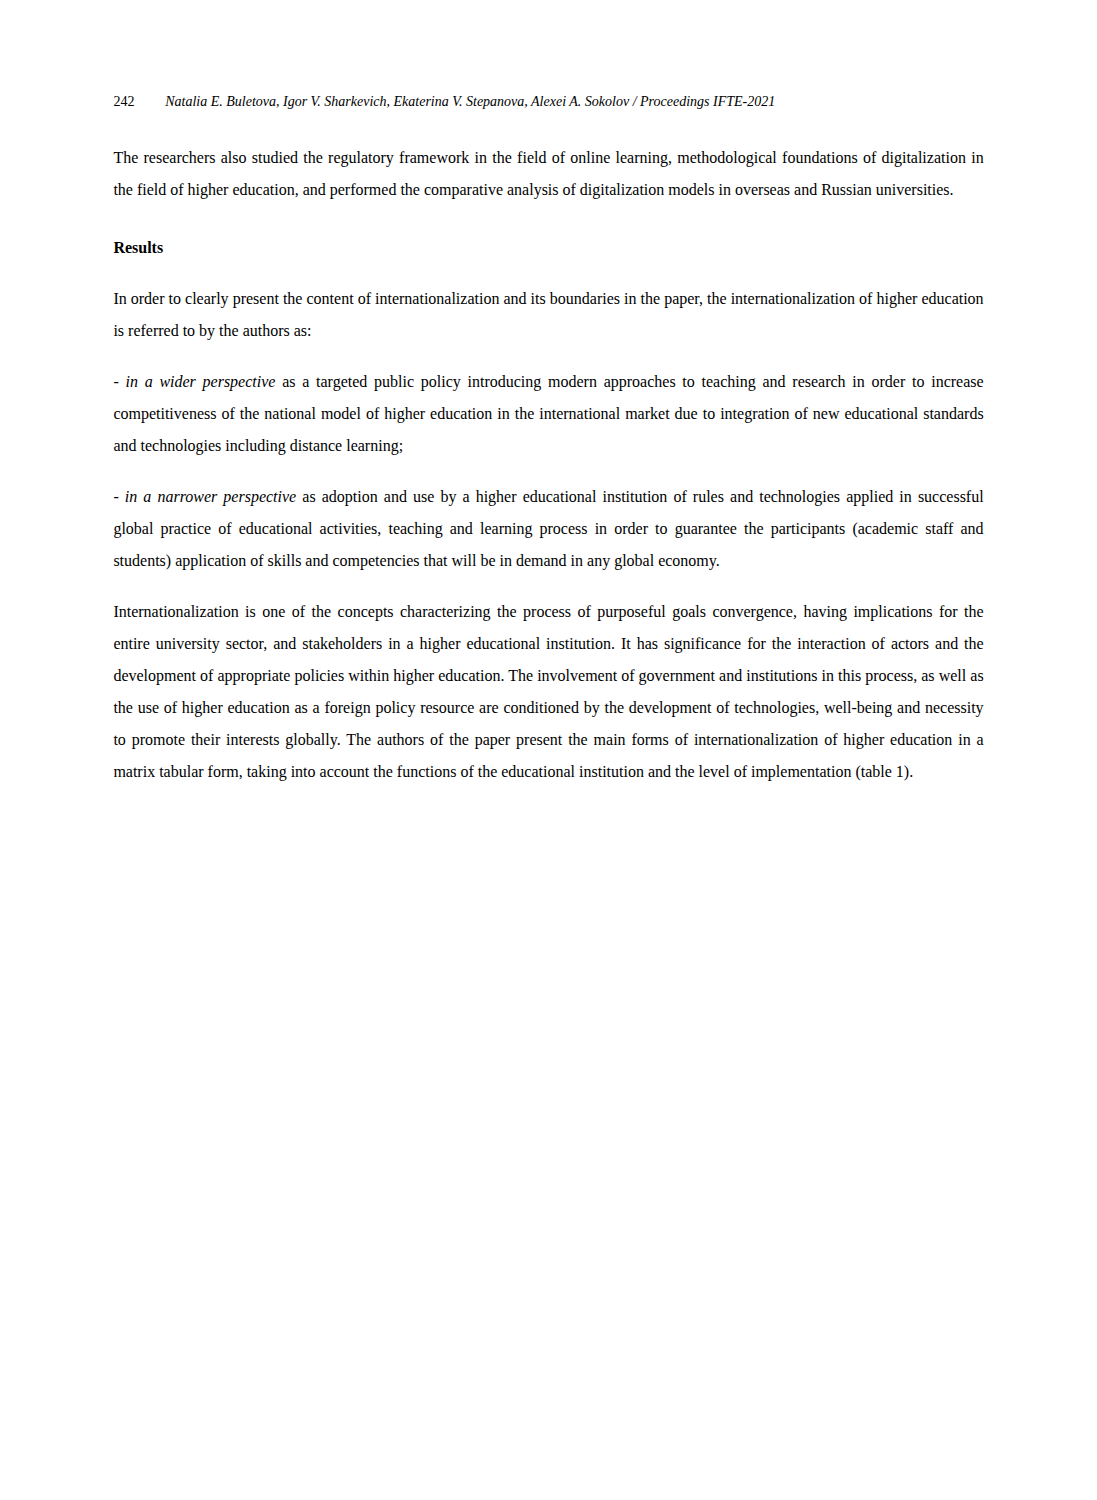242 Natalia E. Buletova, Igor V. Sharkevich, Ekaterina V. Stepanova, Alexei A. Sokolov / Proceedings IFTE-2021
The researchers also studied the regulatory framework in the field of online learning, methodological foundations of digitalization in the field of higher education, and performed the comparative analysis of digitalization models in overseas and Russian universities.
Results
In order to clearly present the content of internationalization and its boundaries in the paper, the internationalization of higher education is referred to by the authors as:
- in a wider perspective as a targeted public policy introducing modern approaches to teaching and research in order to increase competitiveness of the national model of higher education in the international market due to integration of new educational standards and technologies including distance learning;
- in a narrower perspective as adoption and use by a higher educational institution of rules and technologies applied in successful global practice of educational activities, teaching and learning process in order to guarantee the participants (academic staff and students) application of skills and competencies that will be in demand in any global economy.
Internationalization is one of the concepts characterizing the process of purposeful goals convergence, having implications for the entire university sector, and stakeholders in a higher educational institution. It has significance for the interaction of actors and the development of appropriate policies within higher education. The involvement of government and institutions in this process, as well as the use of higher education as a foreign policy resource are conditioned by the development of technologies, well-being and necessity to promote their interests globally. The authors of the paper present the main forms of internationalization of higher education in a matrix tabular form, taking into account the functions of the educational institution and the level of implementation (table 1).